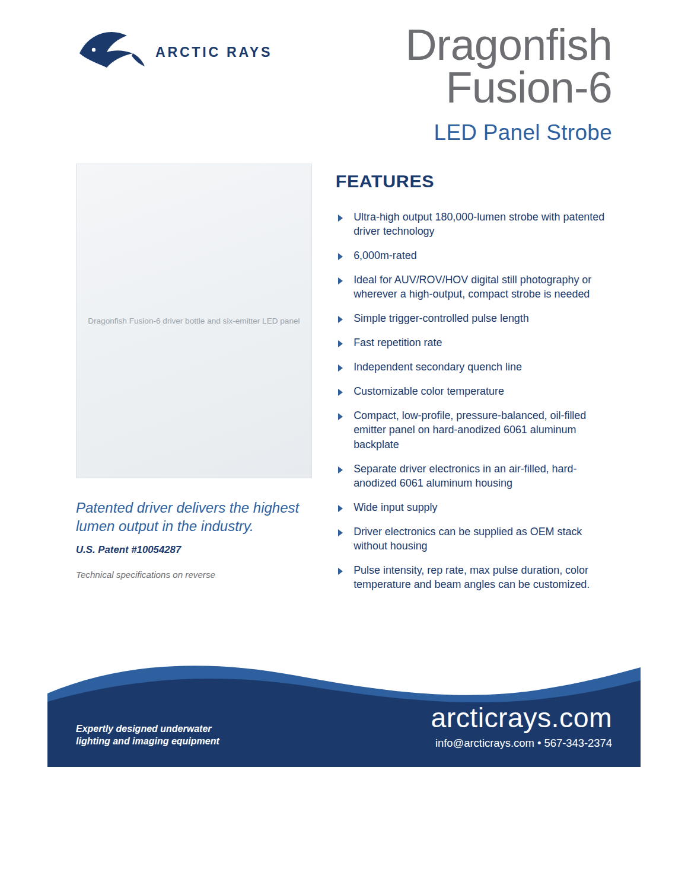ARCTIC RAYS
DragonfishFusion-6
LED Panel Strobe
Dragonfish Fusion-6 driver bottle and six-emitter LED panel
Patented driver delivers the highest lumen output in the industry.
U.S. Patent #10054287
Technical specifications on reverse
FEATURES
Ultra-high output 180,000-lumen strobe with patented driver technology
6,000m-rated
Ideal for AUV/ROV/HOV digital still photography or wherever a high-output, compact strobe is needed
Simple trigger-controlled pulse length
Fast repetition rate
Independent secondary quench line
Customizable color temperature
Compact, low-profile, pressure-balanced, oil-filled emitter panel on hard-anodized 6061 aluminum backplate
Separate driver electronics in an air-filled, hard-anodized 6061 aluminum housing
Wide input supply
Driver electronics can be supplied as OEM stack without housing
Pulse intensity, rep rate, max pulse duration, color temperature and beam angles can be customized.
Expertly designed underwater
lighting and imaging equipment
arcticrays.com
info@arcticrays.com • 567-343-2374